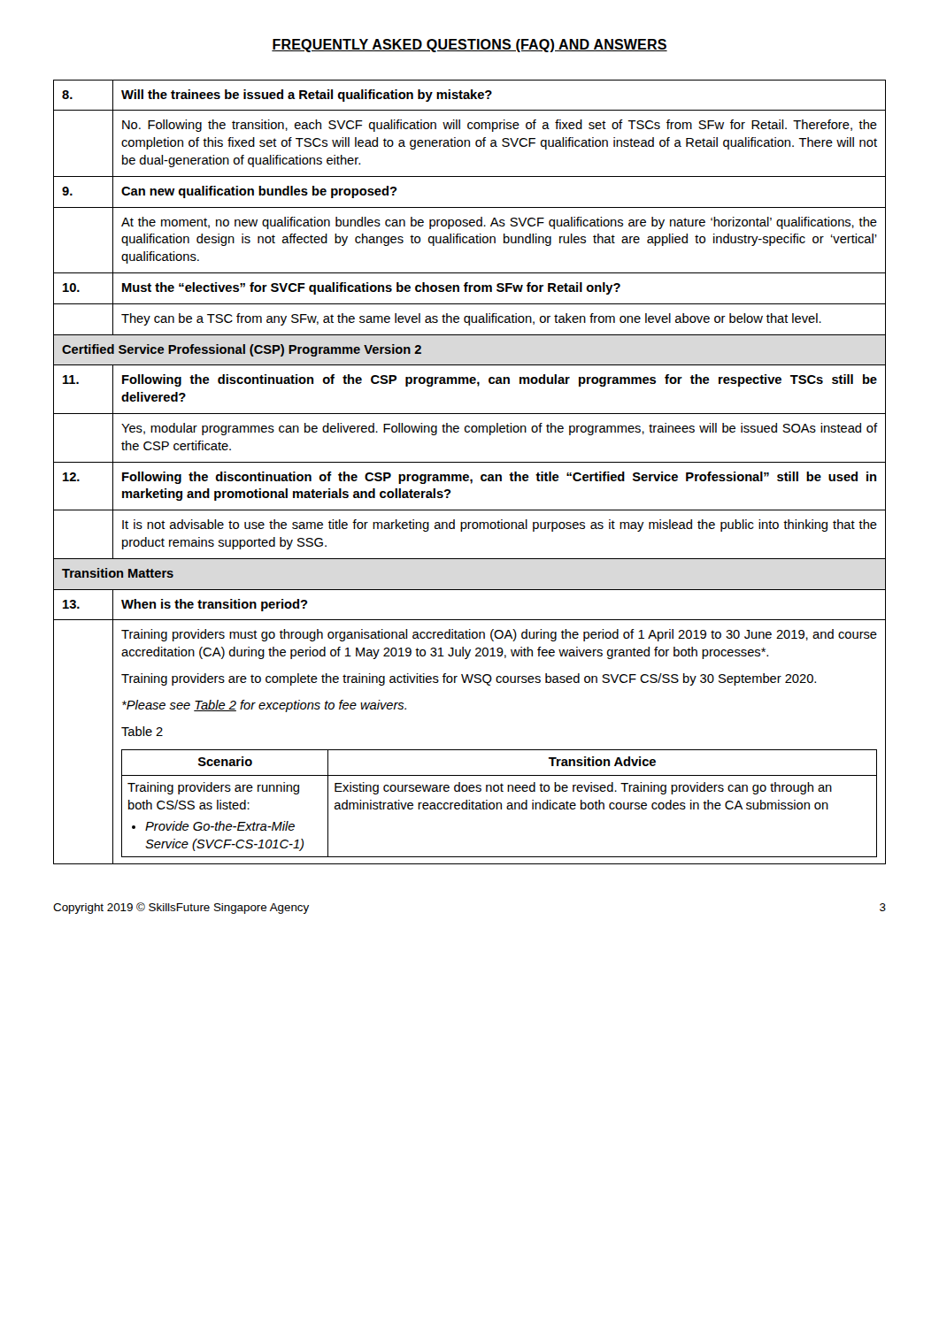FREQUENTLY ASKED QUESTIONS (FAQ) AND ANSWERS
| 8. | Will the trainees be issued a Retail qualification by mistake? |
| | No. Following the transition, each SVCF qualification will comprise of a fixed set of TSCs from SFw for Retail. Therefore, the completion of this fixed set of TSCs will lead to a generation of a SVCF qualification instead of a Retail qualification. There will not be dual-generation of qualifications either. |
| 9. | Can new qualification bundles be proposed? |
| | At the moment, no new qualification bundles can be proposed. As SVCF qualifications are by nature ‘horizontal’ qualifications, the qualification design is not affected by changes to qualification bundling rules that are applied to industry-specific or ‘vertical’ qualifications. |
| 10. | Must the “electives” for SVCF qualifications be chosen from SFw for Retail only? |
| | They can be a TSC from any SFw, at the same level as the qualification, or taken from one level above or below that level. |
| Certified Service Professional (CSP) Programme Version 2 |
| 11. | Following the discontinuation of the CSP programme, can modular programmes for the respective TSCs still be delivered? |
| | Yes, modular programmes can be delivered. Following the completion of the programmes, trainees will be issued SOAs instead of the CSP certificate. |
| 12. | Following the discontinuation of the CSP programme, can the title “Certified Service Professional” still be used in marketing and promotional materials and collaterals? |
| | It is not advisable to use the same title for marketing and promotional purposes as it may mislead the public into thinking that the product remains supported by SSG. |
| Transition Matters |
| 13. | When is the transition period? |
| | Training providers must go through organisational accreditation (OA) during the period of 1 April 2019 to 30 June 2019, and course accreditation (CA) during the period of 1 May 2019 to 31 July 2019, with fee waivers granted for both processes*. Training providers are to complete the training activities for WSQ courses based on SVCF CS/SS by 30 September 2020. *Please see Table 2 for exceptions to fee waivers. Table 2 / Scenario / Transition Advice / / --- / --- / / Training providers are running both CS/SS as listed: Provide Go-the-Extra-Mile Service (SVCF-CS-101C-1) / Existing courseware does not need to be revised. Training providers can go through an administrative reaccreditation and indicate both course codes in the CA submission on / |
Copyright 2019 © SkillsFuture Singapore Agency 3